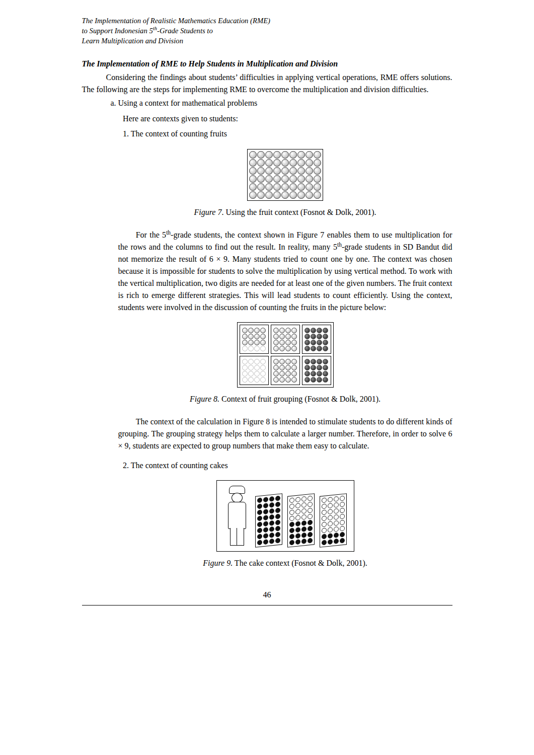The Implementation of Realistic Mathematics Education (RME)
to Support Indonesian 5th-Grade Students to
Learn Multiplication and Division
The Implementation of RME to Help Students in Multiplication and Division
Considering the findings about students’ difficulties in applying vertical operations, RME offers solutions. The following are the steps for implementing RME to overcome the multiplication and division difficulties.
Using a context for mathematical problems
Here are contexts given to students:
1. The context of counting fruits
Figure 7. Using the fruit context (Fosnot & Dolk, 2001).
For the 5th-grade students, the context shown in Figure 7 enables them to use multiplication for the rows and the columns to find out the result. In reality, many 5th-grade students in SD Bandut did not memorize the result of 6 × 9. Many students tried to count one by one. The context was chosen because it is impossible for students to solve the multiplication by using vertical method. To work with the vertical multiplication, two digits are needed for at least one of the given numbers. The fruit context is rich to emerge different strategies. This will lead students to count efficiently. Using the context, students were involved in the discussion of counting the fruits in the picture below:
Figure 8. Context of fruit grouping (Fosnot & Dolk, 2001).
The context of the calculation in Figure 8 is intended to stimulate students to do different kinds of grouping. The grouping strategy helps them to calculate a larger number. Therefore, in order to solve 6 × 9, students are expected to group numbers that make them easy to calculate.
2. The context of counting cakes
Figure 9. The cake context (Fosnot & Dolk, 2001).
46